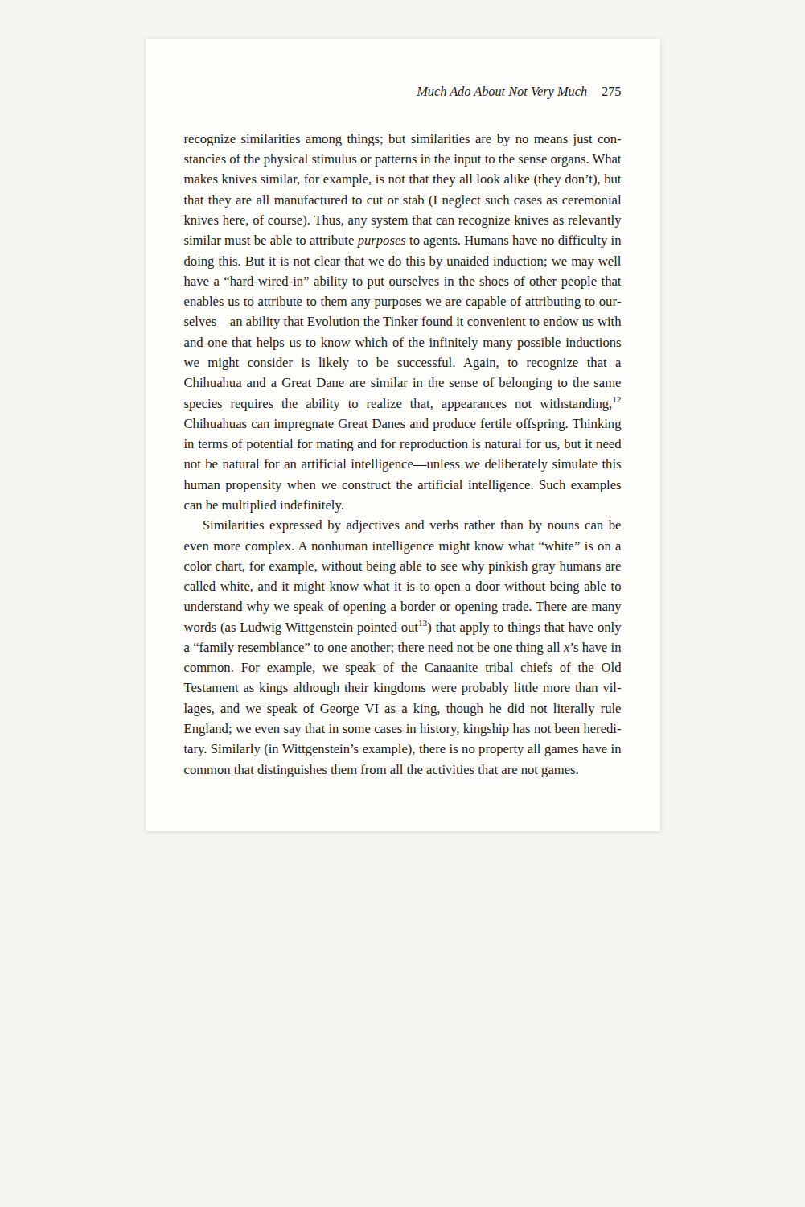Much Ado About Not Very Much 275
recognize similarities among things; but similarities are by no means just constancies of the physical stimulus or patterns in the input to the sense organs. What makes knives similar, for example, is not that they all look alike (they don’t), but that they are all manufactured to cut or stab (I neglect such cases as ceremonial knives here, of course). Thus, any system that can recognize knives as relevantly similar must be able to attribute purposes to agents. Humans have no difficulty in doing this. But it is not clear that we do this by unaided induction; we may well have a “hard-wired-in” ability to put ourselves in the shoes of other people that enables us to attribute to them any purposes we are capable of attributing to ourselves—an ability that Evolution the Tinker found it convenient to endow us with and one that helps us to know which of the infinitely many possible inductions we might consider is likely to be successful. Again, to recognize that a Chihuahua and a Great Dane are similar in the sense of belonging to the same species requires the ability to realize that, appearances not withstanding,12 Chihuahuas can impregnate Great Danes and produce fertile offspring. Thinking in terms of potential for mating and for reproduction is natural for us, but it need not be natural for an artificial intelligence—unless we deliberately simulate this human propensity when we construct the artificial intelligence. Such examples can be multiplied indefinitely.
Similarities expressed by adjectives and verbs rather than by nouns can be even more complex. A nonhuman intelligence might know what “white” is on a color chart, for example, without being able to see why pinkish gray humans are called white, and it might know what it is to open a door without being able to understand why we speak of opening a border or opening trade. There are many words (as Ludwig Wittgenstein pointed out13) that apply to things that have only a “family resemblance” to one another; there need not be one thing all x’s have in common. For example, we speak of the Canaanite tribal chiefs of the Old Testament as kings although their kingdoms were probably little more than villages, and we speak of George VI as a king, though he did not literally rule England; we even say that in some cases in history, kingship has not been hereditary. Similarly (in Wittgenstein’s example), there is no property all games have in common that distinguishes them from all the activities that are not games.